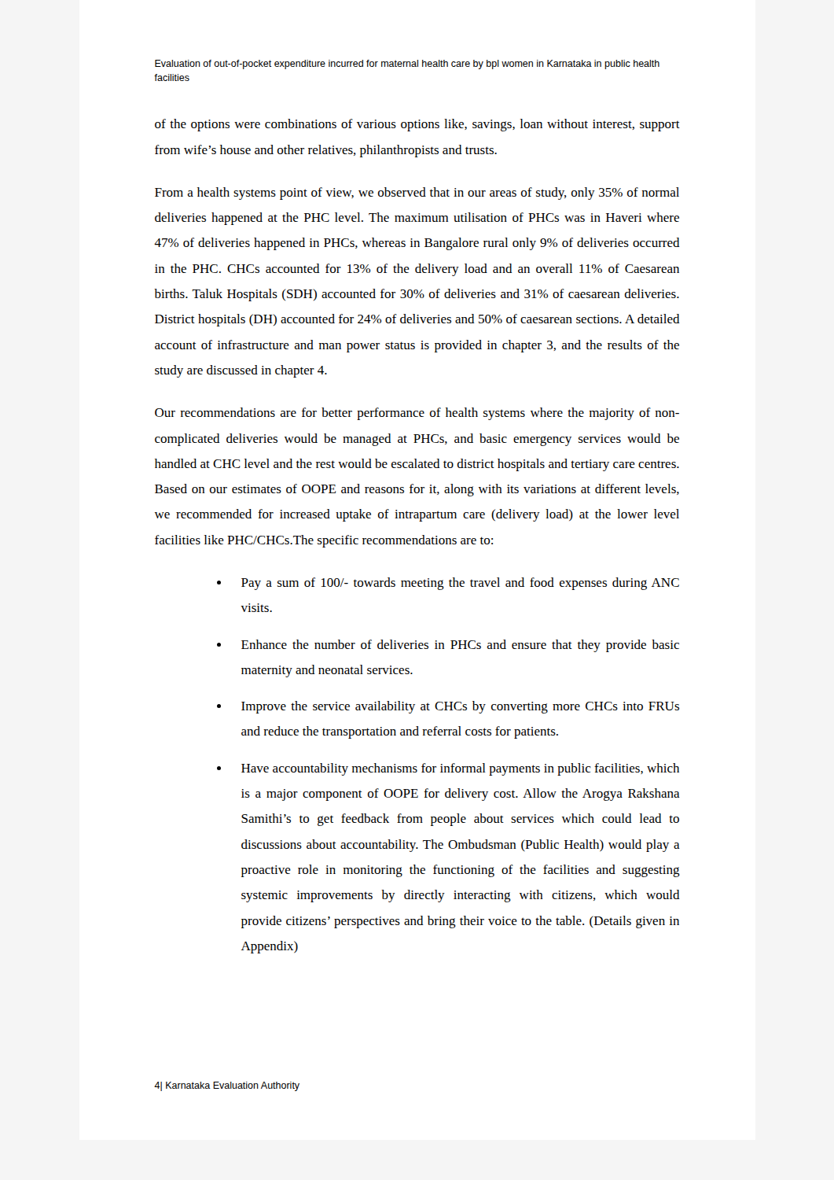Evaluation of out-of-pocket expenditure incurred for maternal health care by bpl women in Karnataka in public health facilities
of the options were combinations of various options like, savings, loan without interest, support from wife’s house and other relatives, philanthropists and trusts.
From a health systems point of view, we observed that in our areas of study, only 35% of normal deliveries happened at the PHC level. The maximum utilisation of PHCs was in Haveri where 47% of deliveries happened in PHCs, whereas in Bangalore rural only 9% of deliveries occurred in the PHC. CHCs accounted for 13% of the delivery load and an overall 11% of Caesarean births. Taluk Hospitals (SDH) accounted for 30% of deliveries and 31% of caesarean deliveries. District hospitals (DH) accounted for 24% of deliveries and 50% of caesarean sections. A detailed account of infrastructure and man power status is provided in chapter 3, and the results of the study are discussed in chapter 4.
Our recommendations are for better performance of health systems where the majority of non-complicated deliveries would be managed at PHCs, and basic emergency services would be handled at CHC level and the rest would be escalated to district hospitals and tertiary care centres. Based on our estimates of OOPE and reasons for it, along with its variations at different levels, we recommended for increased uptake of intrapartum care (delivery load) at the lower level facilities like PHC/CHCs.The specific recommendations are to:
Pay a sum of 100/- towards meeting the travel and food expenses during ANC visits.
Enhance the number of deliveries in PHCs and ensure that they provide basic maternity and neonatal services.
Improve the service availability at CHCs by converting more CHCs into FRUs and reduce the transportation and referral costs for patients.
Have accountability mechanisms for informal payments in public facilities, which is a major component of OOPE for delivery cost. Allow the Arogya Rakshana Samithi’s to get feedback from people about services which could lead to discussions about accountability. The Ombudsman (Public Health) would play a proactive role in monitoring the functioning of the facilities and suggesting systemic improvements by directly interacting with citizens, which would provide citizens’ perspectives and bring their voice to the table. (Details given in Appendix)
4| Karnataka Evaluation Authority